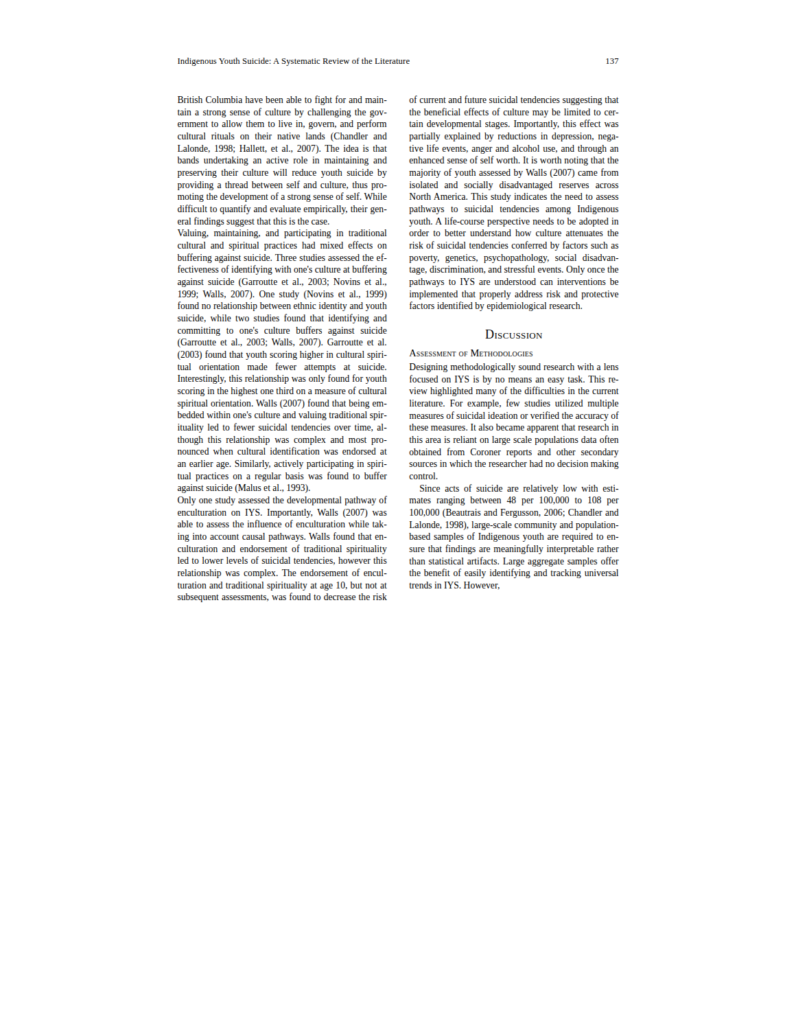Indigenous Youth Suicide: A Systematic Review of the Literature 137
British Columbia have been able to fight for and maintain a strong sense of culture by challenging the government to allow them to live in, govern, and perform cultural rituals on their native lands (Chandler and Lalonde, 1998; Hallett, et al., 2007). The idea is that bands undertaking an active role in maintaining and preserving their culture will reduce youth suicide by providing a thread between self and culture, thus promoting the development of a strong sense of self. While difficult to quantify and evaluate empirically, their general findings suggest that this is the case.
Valuing, maintaining, and participating in traditional cultural and spiritual practices had mixed effects on buffering against suicide. Three studies assessed the effectiveness of identifying with one's culture at buffering against suicide (Garroutte et al., 2003; Novins et al., 1999; Walls, 2007). One study (Novins et al., 1999) found no relationship between ethnic identity and youth suicide, while two studies found that identifying and committing to one's culture buffers against suicide (Garroutte et al., 2003; Walls, 2007). Garroutte et al. (2003) found that youth scoring higher in cultural spiritual orientation made fewer attempts at suicide. Interestingly, this relationship was only found for youth scoring in the highest one third on a measure of cultural spiritual orientation. Walls (2007) found that being embedded within one's culture and valuing traditional spirituality led to fewer suicidal tendencies over time, although this relationship was complex and most pronounced when cultural identification was endorsed at an earlier age. Similarly, actively participating in spiritual practices on a regular basis was found to buffer against suicide (Malus et al., 1993).
Only one study assessed the developmental pathway of enculturation on IYS. Importantly, Walls (2007) was able to assess the influence of enculturation while taking into account causal pathways. Walls found that enculturation and endorsement of traditional spirituality led to lower levels of suicidal tendencies, however this relationship was complex. The endorsement of enculturation and traditional spirituality at age 10, but not at subsequent assessments, was found to decrease the risk of current and future suicidal tendencies suggesting that the beneficial effects of culture may be limited to certain developmental stages. Importantly, this effect was partially explained by reductions in depression, negative life events, anger and alcohol use, and through an enhanced sense of self worth. It is worth noting that the majority of youth assessed by Walls (2007) came from isolated and socially disadvantaged reserves across North America. This study indicates the need to assess pathways to suicidal tendencies among Indigenous youth. A life-course perspective needs to be adopted in order to better understand how culture attenuates the risk of suicidal tendencies conferred by factors such as poverty, genetics, psychopathology, social disadvantage, discrimination, and stressful events. Only once the pathways to IYS are understood can interventions be implemented that properly address risk and protective factors identified by epidemiological research.
Discussion
Assessment of Methodologies
Designing methodologically sound research with a lens focused on IYS is by no means an easy task. This review highlighted many of the difficulties in the current literature. For example, few studies utilized multiple measures of suicidal ideation or verified the accuracy of these measures. It also became apparent that research in this area is reliant on large scale populations data often obtained from Coroner reports and other secondary sources in which the researcher had no decision making control.
Since acts of suicide are relatively low with estimates ranging between 48 per 100,000 to 108 per 100,000 (Beautrais and Fergusson, 2006; Chandler and Lalonde, 1998), large-scale community and population-based samples of Indigenous youth are required to ensure that findings are meaningfully interpretable rather than statistical artifacts. Large aggregate samples offer the benefit of easily identifying and tracking universal trends in IYS. However,